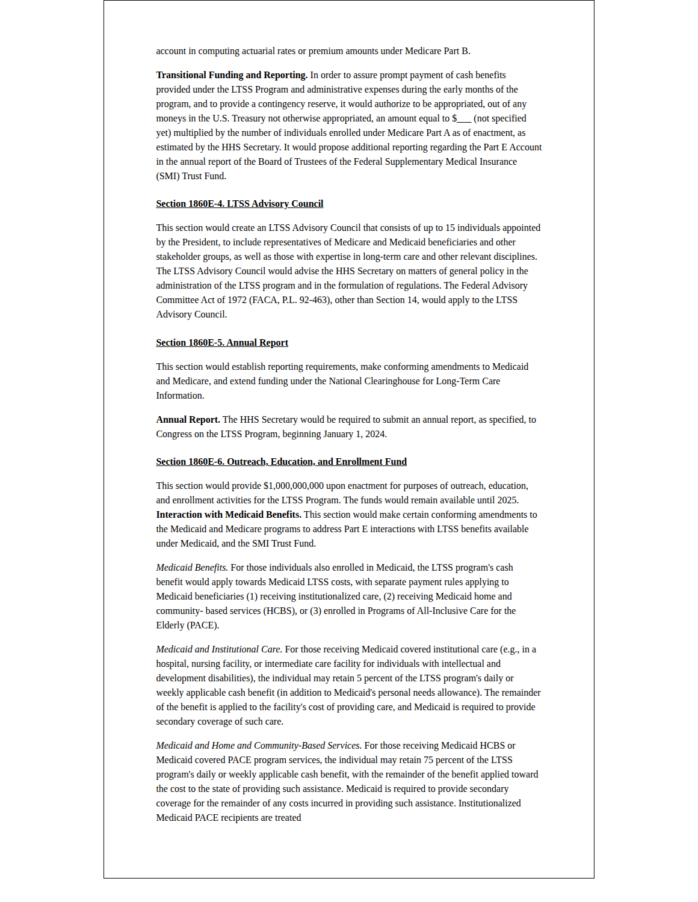account in computing actuarial rates or premium amounts under Medicare Part B.
Transitional Funding and Reporting. In order to assure prompt payment of cash benefits provided under the LTSS Program and administrative expenses during the early months of the program, and to provide a contingency reserve, it would authorize to be appropriated, out of any moneys in the U.S. Treasury not otherwise appropriated, an amount equal to $___ (not specified yet) multiplied by the number of individuals enrolled under Medicare Part A as of enactment, as estimated by the HHS Secretary. It would propose additional reporting regarding the Part E Account in the annual report of the Board of Trustees of the Federal Supplementary Medical Insurance (SMI) Trust Fund.
Section 1860E-4. LTSS Advisory Council
This section would create an LTSS Advisory Council that consists of up to 15 individuals appointed by the President, to include representatives of Medicare and Medicaid beneficiaries and other stakeholder groups, as well as those with expertise in long-term care and other relevant disciplines. The LTSS Advisory Council would advise the HHS Secretary on matters of general policy in the administration of the LTSS program and in the formulation of regulations. The Federal Advisory Committee Act of 1972 (FACA, P.L. 92-463), other than Section 14, would apply to the LTSS Advisory Council.
Section 1860E-5. Annual Report
This section would establish reporting requirements, make conforming amendments to Medicaid and Medicare, and extend funding under the National Clearinghouse for Long-Term Care Information.
Annual Report. The HHS Secretary would be required to submit an annual report, as specified, to Congress on the LTSS Program, beginning January 1, 2024.
Section 1860E-6. Outreach, Education, and Enrollment Fund
This section would provide $1,000,000,000 upon enactment for purposes of outreach, education, and enrollment activities for the LTSS Program. The funds would remain available until 2025.
Interaction with Medicaid Benefits. This section would make certain conforming amendments to the Medicaid and Medicare programs to address Part E interactions with LTSS benefits available under Medicaid, and the SMI Trust Fund.
Medicaid Benefits. For those individuals also enrolled in Medicaid, the LTSS program's cash benefit would apply towards Medicaid LTSS costs, with separate payment rules applying to Medicaid beneficiaries (1) receiving institutionalized care, (2) receiving Medicaid home and community- based services (HCBS), or (3) enrolled in Programs of All-Inclusive Care for the Elderly (PACE).
Medicaid and Institutional Care. For those receiving Medicaid covered institutional care (e.g., in a hospital, nursing facility, or intermediate care facility for individuals with intellectual and development disabilities), the individual may retain 5 percent of the LTSS program's daily or weekly applicable cash benefit (in addition to Medicaid's personal needs allowance). The remainder of the benefit is applied to the facility's cost of providing care, and Medicaid is required to provide secondary coverage of such care.
Medicaid and Home and Community-Based Services. For those receiving Medicaid HCBS or Medicaid covered PACE program services, the individual may retain 75 percent of the LTSS program's daily or weekly applicable cash benefit, with the remainder of the benefit applied toward the cost to the state of providing such assistance. Medicaid is required to provide secondary coverage for the remainder of any costs incurred in providing such assistance. Institutionalized Medicaid PACE recipients are treated